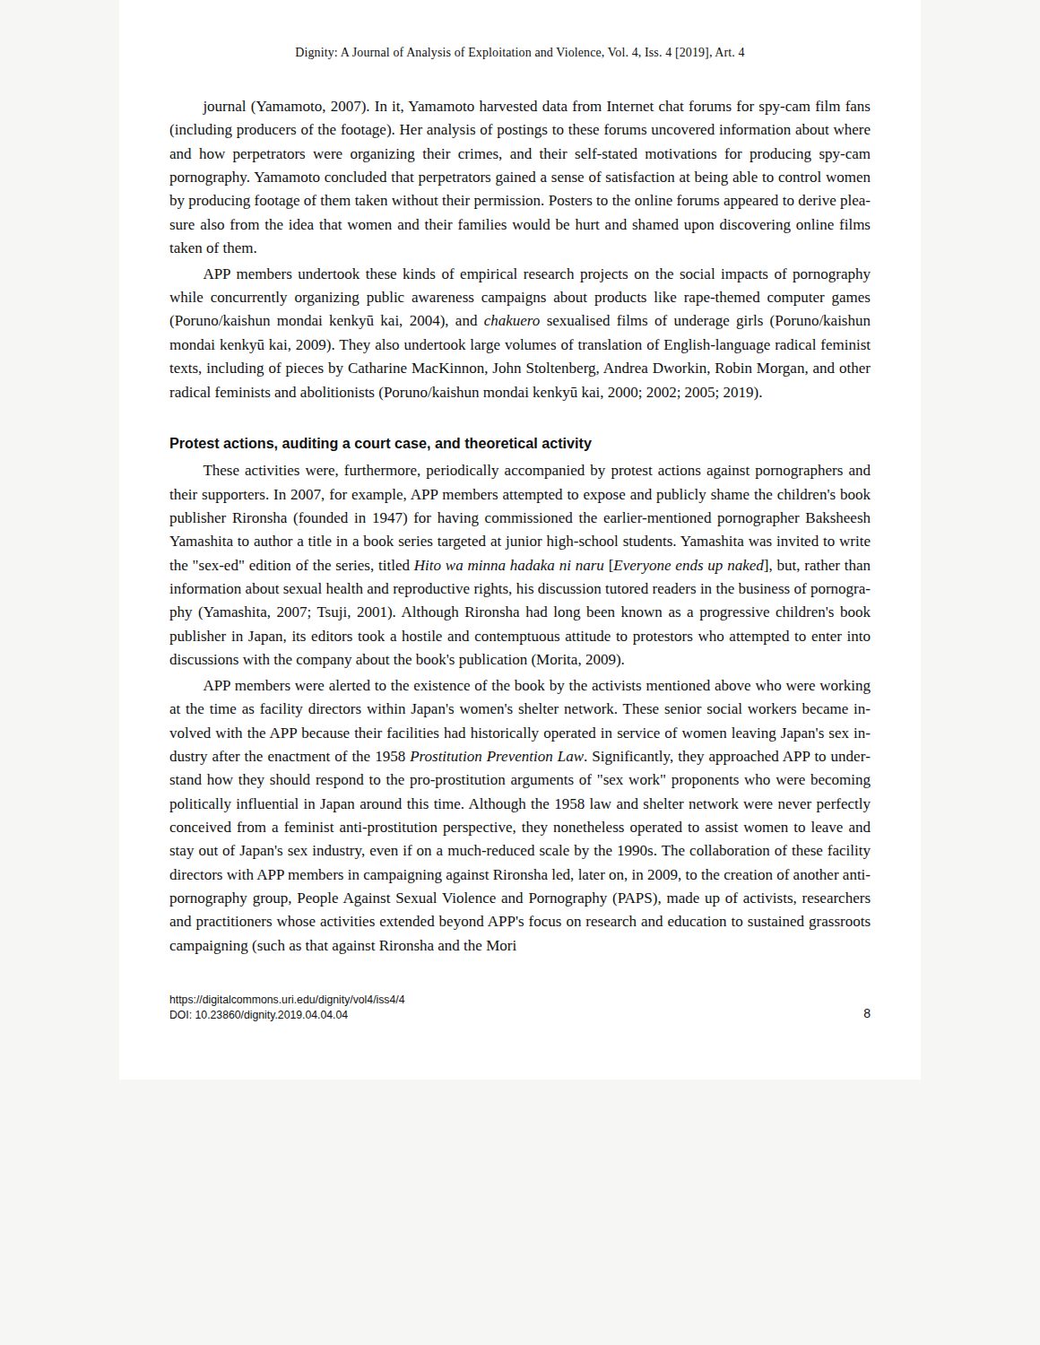Dignity: A Journal of Analysis of Exploitation and Violence, Vol. 4, Iss. 4 [2019], Art. 4
journal (Yamamoto, 2007). In it, Yamamoto harvested data from Internet chat forums for spy-cam film fans (including producers of the footage). Her analysis of postings to these forums uncovered information about where and how perpetrators were organizing their crimes, and their self-stated motivations for producing spy-cam pornography. Yamamoto concluded that perpetrators gained a sense of satisfaction at being able to control women by producing footage of them taken without their permission. Posters to the online forums appeared to derive pleasure also from the idea that women and their families would be hurt and shamed upon discovering online films taken of them.
APP members undertook these kinds of empirical research projects on the social impacts of pornography while concurrently organizing public awareness campaigns about products like rape-themed computer games (Poruno/kaishun mondai kenkyū kai, 2004), and chakuero sexualised films of underage girls (Poruno/kaishun mondai kenkyū kai, 2009). They also undertook large volumes of translation of English-language radical feminist texts, including of pieces by Catharine MacKinnon, John Stoltenberg, Andrea Dworkin, Robin Morgan, and other radical feminists and abolitionists (Poruno/kaishun mondai kenkyū kai, 2000; 2002; 2005; 2019).
Protest actions, auditing a court case, and theoretical activity
These activities were, furthermore, periodically accompanied by protest actions against pornographers and their supporters. In 2007, for example, APP members attempted to expose and publicly shame the children's book publisher Rironsha (founded in 1947) for having commissioned the earlier-mentioned pornographer Baksheesh Yamashita to author a title in a book series targeted at junior high-school students. Yamashita was invited to write the "sex-ed" edition of the series, titled Hito wa minna hadaka ni naru [Everyone ends up naked], but, rather than information about sexual health and reproductive rights, his discussion tutored readers in the business of pornography (Yamashita, 2007; Tsuji, 2001). Although Rironsha had long been known as a progressive children's book publisher in Japan, its editors took a hostile and contemptuous attitude to protestors who attempted to enter into discussions with the company about the book's publication (Morita, 2009).
APP members were alerted to the existence of the book by the activists mentioned above who were working at the time as facility directors within Japan's women's shelter network. These senior social workers became involved with the APP because their facilities had historically operated in service of women leaving Japan's sex industry after the enactment of the 1958 Prostitution Prevention Law. Significantly, they approached APP to understand how they should respond to the pro-prostitution arguments of "sex work" proponents who were becoming politically influential in Japan around this time. Although the 1958 law and shelter network were never perfectly conceived from a feminist anti-prostitution perspective, they nonetheless operated to assist women to leave and stay out of Japan's sex industry, even if on a much-reduced scale by the 1990s. The collaboration of these facility directors with APP members in campaigning against Rironsha led, later on, in 2009, to the creation of another anti-pornography group, People Against Sexual Violence and Pornography (PAPS), made up of activists, researchers and practitioners whose activities extended beyond APP's focus on research and education to sustained grassroots campaigning (such as that against Rironsha and the Mori
https://digitalcommons.uri.edu/dignity/vol4/iss4/4
DOI: 10.23860/dignity.2019.04.04.04
8